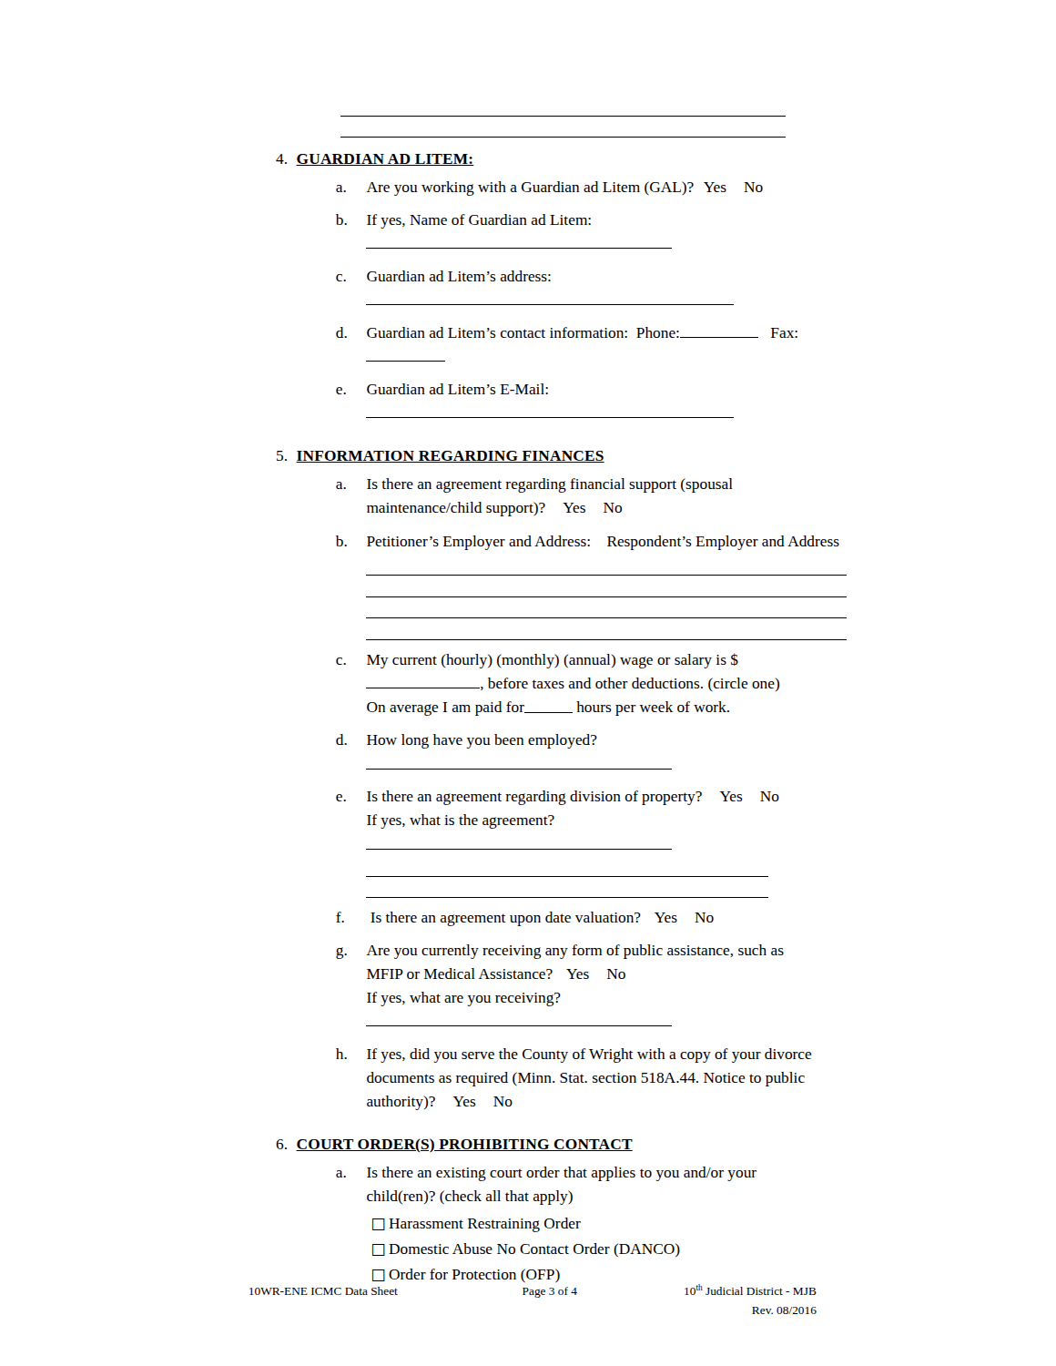GUARDIAN AD LITEM:
Are you working with a Guardian ad Litem (GAL)? Yes No
If yes, Name of Guardian ad Litem:
Guardian ad Litem’s address:
Guardian ad Litem’s contact information: Phone: Fax:
Guardian ad Litem’s E-Mail:
INFORMATION REGARDING FINANCES
Is there an agreement regarding financial support (spousal maintenance/child support)? Yes No
| Petitioner’s Employer and Address: | Respondent’s Employer and Address |
My current (hourly) (monthly) (annual) wage or salary is $ , before taxes and other deductions. (circle one)
On average I am paid for hours per week of work.
How long have you been employed?
Is there an agreement regarding division of property? Yes No
If yes, what is the agreement?
Is there an agreement upon date valuation? Yes No
Are you currently receiving any form of public assistance, such as MFIP or Medical Assistance? Yes No
If yes, what are you receiving?
If yes, did you serve the County of Wright with a copy of your divorce documents as required (Minn. Stat. section 518A.44. Notice to public authority)? Yes No
COURT ORDER(S) PROHIBITING CONTACT
Is there an existing court order that applies to you and/or your child(ren)? (check all that apply)
□Harassment Restraining Order
□Domestic Abuse No Contact Order (DANCO)
□Order for Protection (OFP)
10WR-ENE ICMC Data Sheet
Page 3 of 4
10th Judicial District - MJB Rev. 08/2016